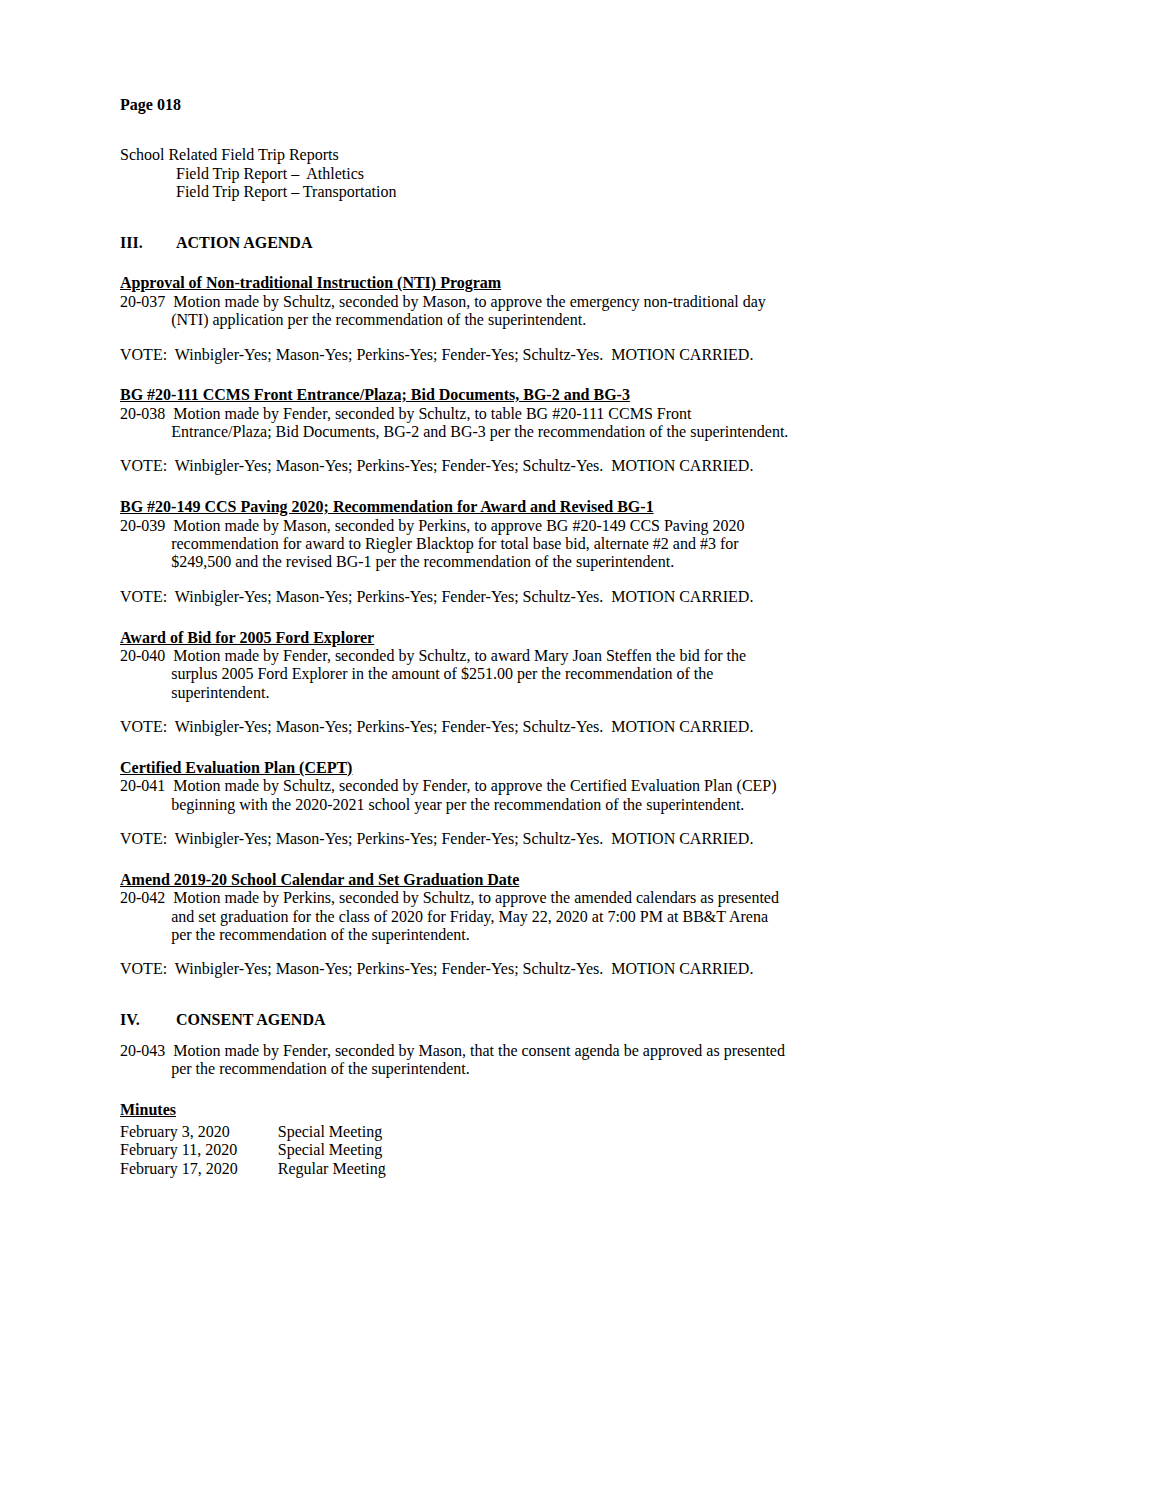Page 018
School Related Field Trip Reports
Field Trip Report – Athletics
Field Trip Report – Transportation
III. ACTION AGENDA
Approval of Non-traditional Instruction (NTI) Program
20-037 Motion made by Schultz, seconded by Mason, to approve the emergency non-traditional day (NTI) application per the recommendation of the superintendent.
VOTE: Winbigler-Yes; Mason-Yes; Perkins-Yes; Fender-Yes; Schultz-Yes. MOTION CARRIED.
BG #20-111 CCMS Front Entrance/Plaza; Bid Documents, BG-2 and BG-3
20-038 Motion made by Fender, seconded by Schultz, to table BG #20-111 CCMS Front Entrance/Plaza; Bid Documents, BG-2 and BG-3 per the recommendation of the superintendent.
VOTE: Winbigler-Yes; Mason-Yes; Perkins-Yes; Fender-Yes; Schultz-Yes. MOTION CARRIED.
BG #20-149 CCS Paving 2020; Recommendation for Award and Revised BG-1
20-039 Motion made by Mason, seconded by Perkins, to approve BG #20-149 CCS Paving 2020 recommendation for award to Riegler Blacktop for total base bid, alternate #2 and #3 for $249,500 and the revised BG-1 per the recommendation of the superintendent.
VOTE: Winbigler-Yes; Mason-Yes; Perkins-Yes; Fender-Yes; Schultz-Yes. MOTION CARRIED.
Award of Bid for 2005 Ford Explorer
20-040 Motion made by Fender, seconded by Schultz, to award Mary Joan Steffen the bid for the surplus 2005 Ford Explorer in the amount of $251.00 per the recommendation of the superintendent.
VOTE: Winbigler-Yes; Mason-Yes; Perkins-Yes; Fender-Yes; Schultz-Yes. MOTION CARRIED.
Certified Evaluation Plan (CEPT)
20-041 Motion made by Schultz, seconded by Fender, to approve the Certified Evaluation Plan (CEP) beginning with the 2020-2021 school year per the recommendation of the superintendent.
VOTE: Winbigler-Yes; Mason-Yes; Perkins-Yes; Fender-Yes; Schultz-Yes. MOTION CARRIED.
Amend 2019-20 School Calendar and Set Graduation Date
20-042 Motion made by Perkins, seconded by Schultz, to approve the amended calendars as presented and set graduation for the class of 2020 for Friday, May 22, 2020 at 7:00 PM at BB&T Arena per the recommendation of the superintendent.
VOTE: Winbigler-Yes; Mason-Yes; Perkins-Yes; Fender-Yes; Schultz-Yes. MOTION CARRIED.
IV. CONSENT AGENDA
20-043 Motion made by Fender, seconded by Mason, that the consent agenda be approved as presented per the recommendation of the superintendent.
Minutes
| February 3, 2020 | Special Meeting |
| February 11, 2020 | Special Meeting |
| February 17, 2020 | Regular Meeting |